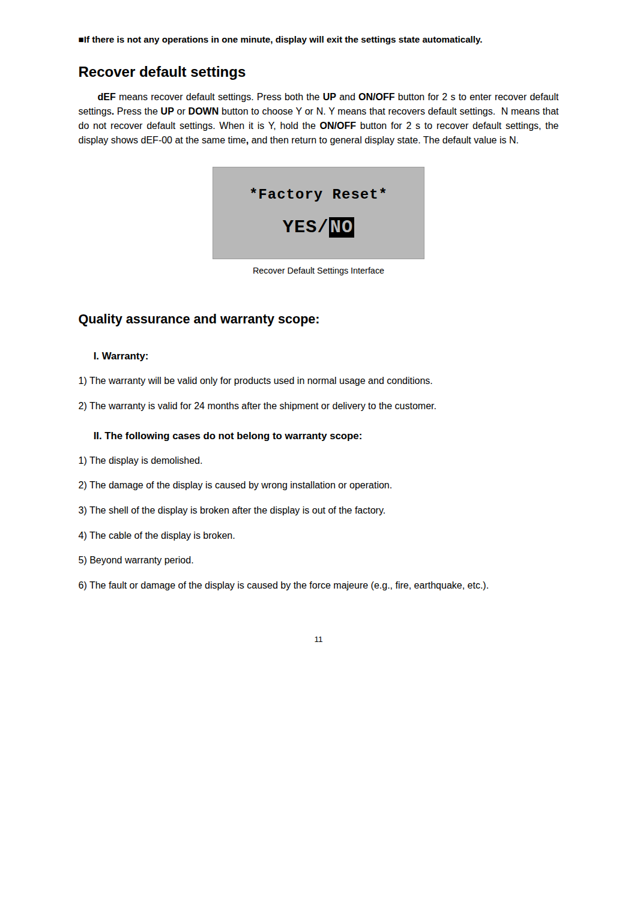■If there is not any operations in one minute, display will exit the settings state automatically.
Recover default settings
dEF means recover default settings. Press both the UP and ON/OFF button for 2 s to enter recover default settings. Press the UP or DOWN button to choose Y or N. Y means that recovers default settings. N means that do not recover default settings. When it is Y, hold the ON/OFF button for 2 s to recover default settings, the display shows dEF-00 at the same time, and then return to general display state. The default value is N.
*Factory Reset*
YES/NO
Recover Default Settings Interface
Quality assurance and warranty scope:
I. Warranty:
1) The warranty will be valid only for products used in normal usage and conditions.
2) The warranty is valid for 24 months after the shipment or delivery to the customer.
II. The following cases do not belong to warranty scope:
1) The display is demolished.
2) The damage of the display is caused by wrong installation or operation.
3) The shell of the display is broken after the display is out of the factory.
4) The cable of the display is broken.
5) Beyond warranty period.
6) The fault or damage of the display is caused by the force majeure (e.g., fire, earthquake, etc.).
11